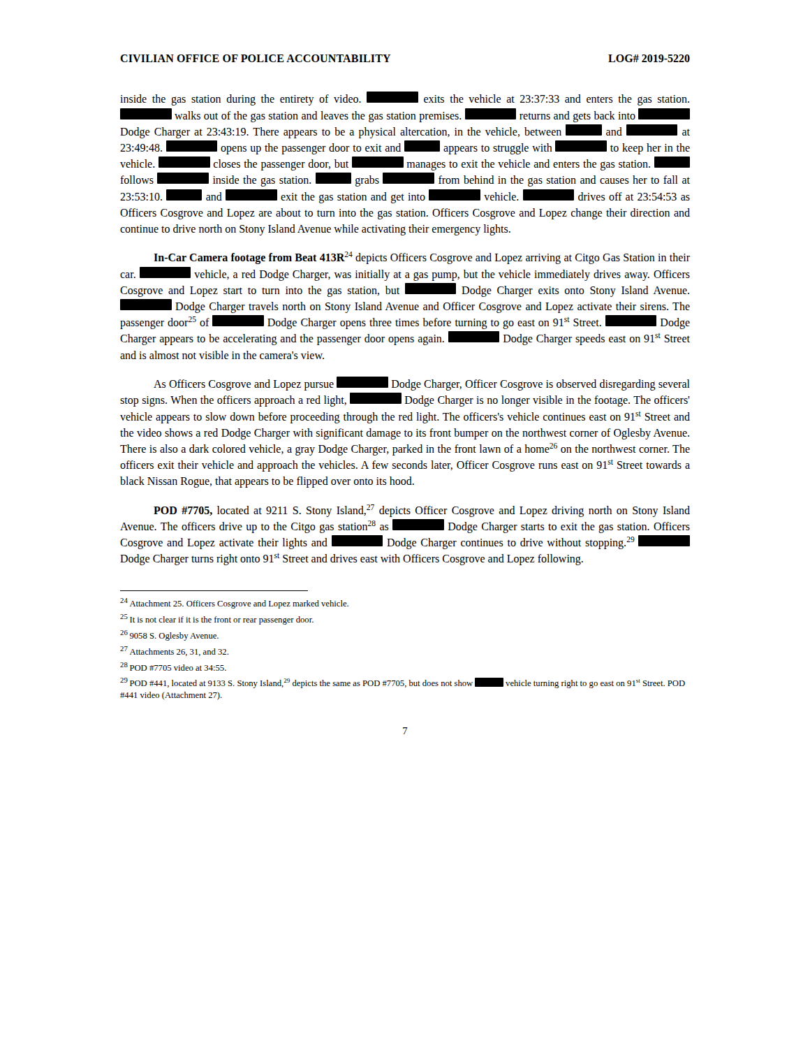CIVILIAN OFFICE OF POLICE ACCOUNTABILITY LOG# 2019-5220
inside the gas station during the entirety of video. exits the vehicle at 23:37:33 and enters the gas station. walks out of the gas station and leaves the gas station premises. returns and gets back into Dodge Charger at 23:43:19. There appears to be a physical altercation, in the vehicle, between and at 23:49:48. opens up the passenger door to exit and appears to struggle with to keep her in the vehicle. closes the passenger door, but manages to exit the vehicle and enters the gas station. follows inside the gas station. grabs from behind in the gas station and causes her to fall at 23:53:10. and exit the gas station and get into vehicle. drives off at 23:54:53 as Officers Cosgrove and Lopez are about to turn into the gas station. Officers Cosgrove and Lopez change their direction and continue to drive north on Stony Island Avenue while activating their emergency lights.
In-Car Camera footage from Beat 413R24 depicts Officers Cosgrove and Lopez arriving at Citgo Gas Station in their car. vehicle, a red Dodge Charger, was initially at a gas pump, but the vehicle immediately drives away. Officers Cosgrove and Lopez start to turn into the gas station, but Dodge Charger exits onto Stony Island Avenue. Dodge Charger travels north on Stony Island Avenue and Officer Cosgrove and Lopez activate their sirens. The passenger door25 of Dodge Charger opens three times before turning to go east on 91st Street. Dodge Charger appears to be accelerating and the passenger door opens again. Dodge Charger speeds east on 91st Street and is almost not visible in the camera's view.
As Officers Cosgrove and Lopez pursue Dodge Charger, Officer Cosgrove is observed disregarding several stop signs. When the officers approach a red light, Dodge Charger is no longer visible in the footage. The officers' vehicle appears to slow down before proceeding through the red light. The officers's vehicle continues east on 91st Street and the video shows a red Dodge Charger with significant damage to its front bumper on the northwest corner of Oglesby Avenue. There is also a dark colored vehicle, a gray Dodge Charger, parked in the front lawn of a home26 on the northwest corner. The officers exit their vehicle and approach the vehicles. A few seconds later, Officer Cosgrove runs east on 91st Street towards a black Nissan Rogue, that appears to be flipped over onto its hood.
POD #7705, located at 9211 S. Stony Island,27 depicts Officer Cosgrove and Lopez driving north on Stony Island Avenue. The officers drive up to the Citgo gas station28 as Dodge Charger starts to exit the gas station. Officers Cosgrove and Lopez activate their lights and Dodge Charger continues to drive without stopping.29 Dodge Charger turns right onto 91st Street and drives east with Officers Cosgrove and Lopez following.
24 Attachment 25. Officers Cosgrove and Lopez marked vehicle.
25 It is not clear if it is the front or rear passenger door.
269058 S. Oglesby Avenue.
27 Attachments 26, 31, and 32.
28 POD #7705 video at 34:55.
29 POD #441, located at 9133 S. Stony Island,29 depicts the same as POD #7705, but does not show vehicle turning right to go east on 91st Street. POD #441 video (Attachment 27).
7